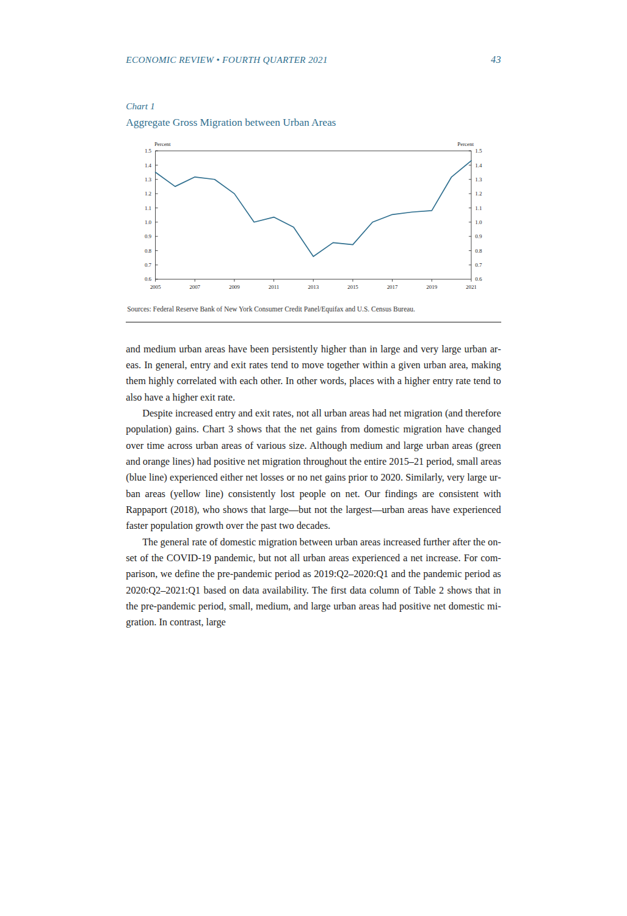Economic Review • Fourth Quarter 2021 43
Chart 1
Aggregate Gross Migration between Urban Areas
Percent Percent 1.5 1.4 1.3 1.2 1.1 1.0 0.9 0.8 0.7 0.6 1.5 1.4 1.3 1.2 1.1 1.0 0.9 0.8 0.7 0.6 2005 2007 2009 2011 2013 2015 2017 2019 2021
Sources: Federal Reserve Bank of New York Consumer Credit Panel/Equifax and U.S. Census Bureau.
and medium urban areas have been persistently higher than in large and very large urban areas. In general, entry and exit rates tend to move together within a given urban area, making them highly correlated with each other. In other words, places with a higher entry rate tend to also have a higher exit rate.
Despite increased entry and exit rates, not all urban areas had net migration (and therefore population) gains. Chart 3 shows that the net gains from domestic migration have changed over time across urban areas of various size. Although medium and large urban areas (green and orange lines) had positive net migration throughout the entire 2015–21 period, small areas (blue line) experienced either net losses or no net gains prior to 2020. Similarly, very large urban areas (yellow line) consistently lost people on net. Our findings are consistent with Rappaport (2018), who shows that large—but not the largest—urban areas have experienced faster population growth over the past two decades.
The general rate of domestic migration between urban areas increased further after the onset of the COVID-19 pandemic, but not all urban areas experienced a net increase. For comparison, we define the pre-pandemic period as 2019:Q2–2020:Q1 and the pandemic period as 2020:Q2–2021:Q1 based on data availability. The first data column of Table 2 shows that in the pre-pandemic period, small, medium, and large urban areas had positive net domestic migration. In contrast, large